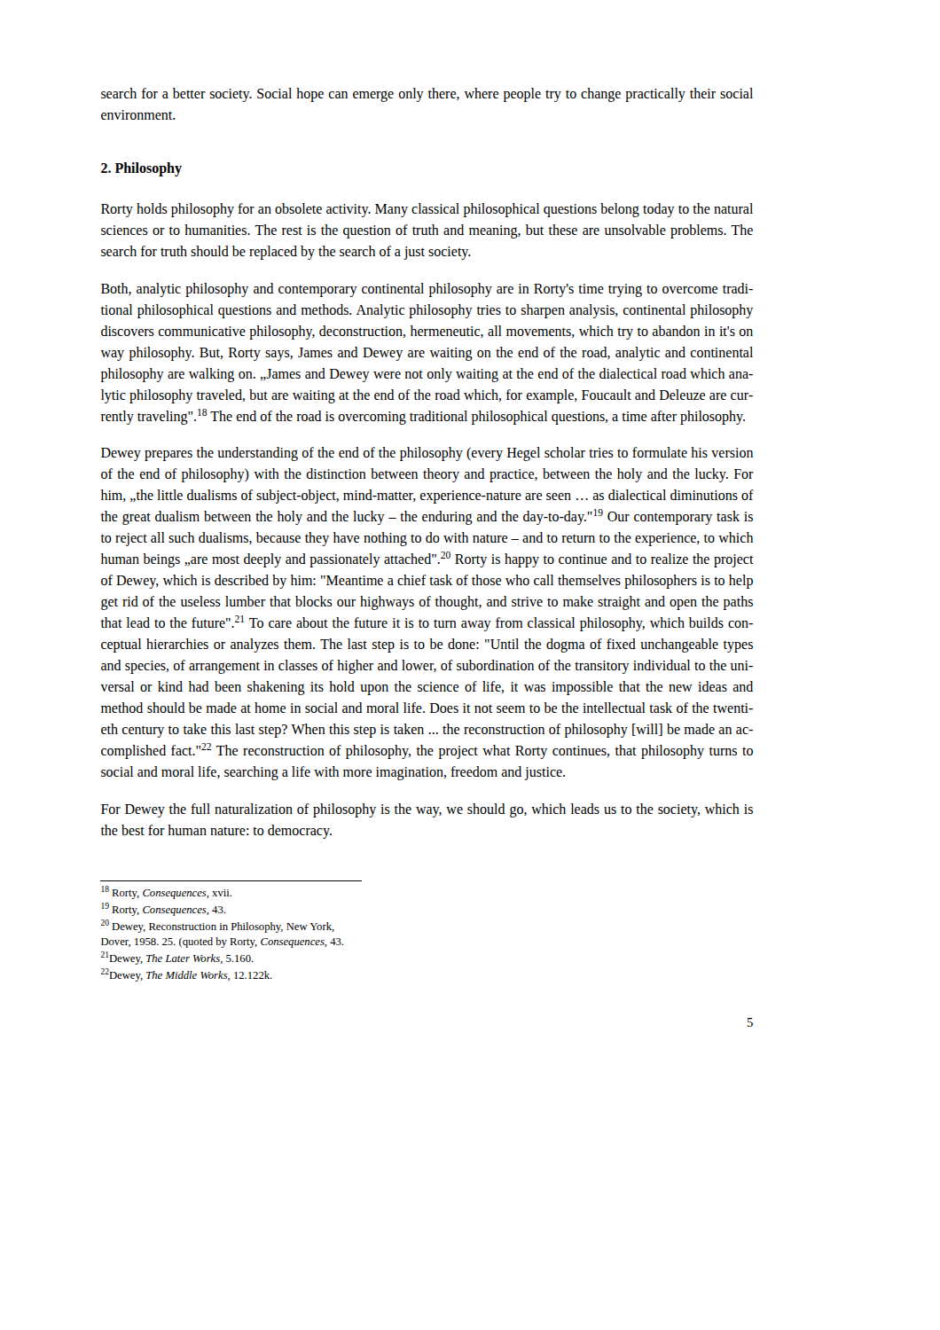search for a better society. Social hope can emerge only there, where people try to change practically their social environment.
2. Philosophy
Rorty holds philosophy for an obsolete activity. Many classical philosophical questions belong today to the natural sciences or to humanities. The rest is the question of truth and meaning, but these are unsolvable problems. The search for truth should be replaced by the search of a just society.
Both, analytic philosophy and contemporary continental philosophy are in Rorty's time trying to overcome traditional philosophical questions and methods. Analytic philosophy tries to sharpen analysis, continental philosophy discovers communicative philosophy, deconstruction, hermeneutic, all movements, which try to abandon in it's on way philosophy. But, Rorty says, James and Dewey are waiting on the end of the road, analytic and continental philosophy are walking on. „James and Dewey were not only waiting at the end of the dialectical road which analytic philosophy traveled, but are waiting at the end of the road which, for example, Foucault and Deleuze are currently traveling".18 The end of the road is overcoming traditional philosophical questions, a time after philosophy.
Dewey prepares the understanding of the end of the philosophy (every Hegel scholar tries to formulate his version of the end of philosophy) with the distinction between theory and practice, between the holy and the lucky. For him, „the little dualisms of subject-object, mind-matter, experience-nature are seen … as dialectical diminutions of the great dualism between the holy and the lucky – the enduring and the day-to-day."19 Our contemporary task is to reject all such dualisms, because they have nothing to do with nature – and to return to the experience, to which human beings „are most deeply and passionately attached".20 Rorty is happy to continue and to realize the project of Dewey, which is described by him: "Meantime a chief task of those who call themselves philosophers is to help get rid of the useless lumber that blocks our highways of thought, and strive to make straight and open the paths that lead to the future".21 To care about the future it is to turn away from classical philosophy, which builds conceptual hierarchies or analyzes them. The last step is to be done: "Until the dogma of fixed unchangeable types and species, of arrangement in classes of higher and lower, of subordination of the transitory individual to the universal or kind had been shakening its hold upon the science of life, it was impossible that the new ideas and method should be made at home in social and moral life. Does it not seem to be the intellectual task of the twentieth century to take this last step? When this step is taken ... the reconstruction of philosophy [will] be made an accomplished fact."22 The reconstruction of philosophy, the project what Rorty continues, that philosophy turns to social and moral life, searching a life with more imagination, freedom and justice.
For Dewey the full naturalization of philosophy is the way, we should go, which leads us to the society, which is the best for human nature: to democracy.
18 Rorty, Consequences, xvii.
19 Rorty, Consequences, 43.
20 Dewey, Reconstruction in Philosophy, New York, Dover, 1958. 25. (quoted by Rorty, Consequences, 43.
21Dewey, The Later Works, 5.160.
22Dewey, The Middle Works, 12.122k.
5